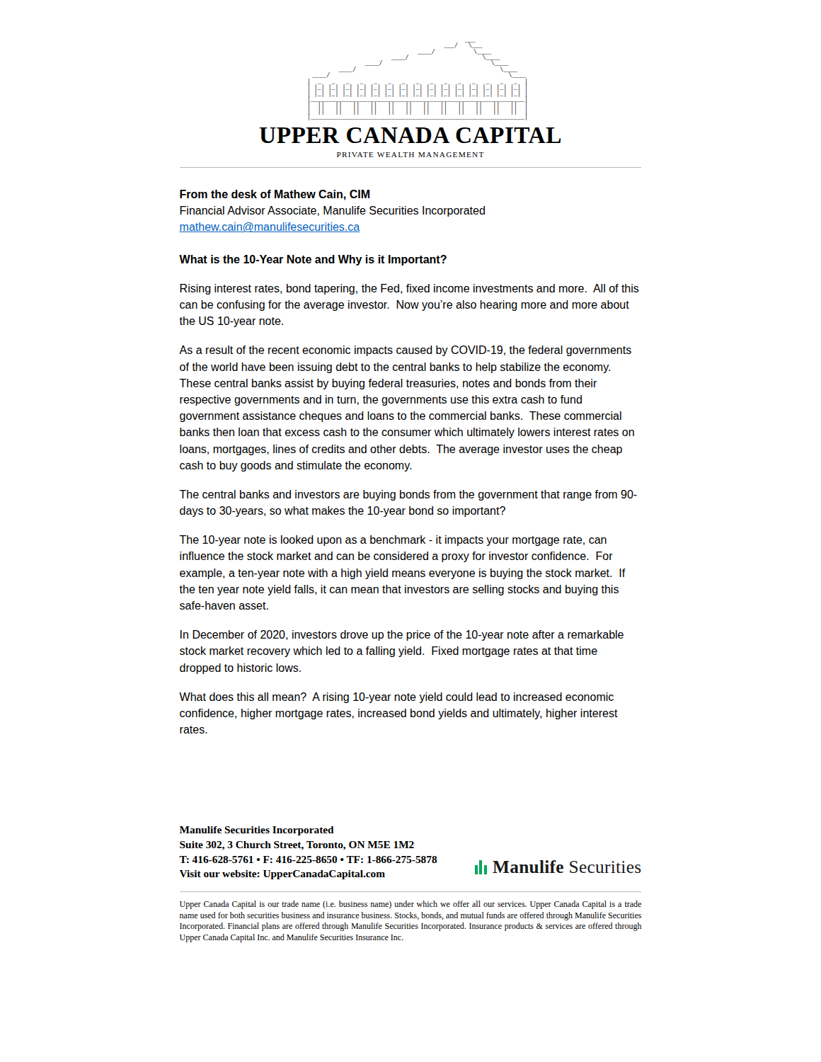___
                              ___/   \___
                         ____/           \____
                    ____/                     \____
               ____/                               \____
          ____/                                         \____
     ____/                                                   \____
    |  _   _   _   _   _   _   _   _   _   _   _   _   _   _   _  |
    | |_| |_| |_| |_| |_| |_| |_| |_| |_| |_| |_| |_| |_| |_| |_| |
    | |_| |_| |_| |_| |_| |_| |_| |_| |_| |_| |_| |_| |_| |_| |_| |
    |_____________________________________________________________|
    |  ||   ||   ||   ||   ||   ||   ||   ||   ||   ||   ||   ||  |
    |  ||   ||   ||   ||   ||   ||   ||   ||   ||   ||   ||   ||  |
    |_____________________________________________________________|
UPPER CANADA CAPITAL
PRIVATE WEALTH MANAGEMENT
From the desk of Mathew Cain, CIM
Financial Advisor Associate, Manulife Securities Incorporated
mathew.cain@manulifesecurities.ca
What is the 10-Year Note and Why is it Important?
Rising interest rates, bond tapering, the Fed, fixed income investments and more. All of this can be confusing for the average investor. Now you’re also hearing more and more about the US 10-year note.
As a result of the recent economic impacts caused by COVID-19, the federal governments of the world have been issuing debt to the central banks to help stabilize the economy. These central banks assist by buying federal treasuries, notes and bonds from their respective governments and in turn, the governments use this extra cash to fund government assistance cheques and loans to the commercial banks. These commercial banks then loan that excess cash to the consumer which ultimately lowers interest rates on loans, mortgages, lines of credits and other debts. The average investor uses the cheap cash to buy goods and stimulate the economy.
The central banks and investors are buying bonds from the government that range from 90-days to 30-years, so what makes the 10-year bond so important?
The 10-year note is looked upon as a benchmark - it impacts your mortgage rate, can influence the stock market and can be considered a proxy for investor confidence. For example, a ten-year note with a high yield means everyone is buying the stock market. If the ten year note yield falls, it can mean that investors are selling stocks and buying this safe-haven asset.
In December of 2020, investors drove up the price of the 10-year note after a remarkable stock market recovery which led to a falling yield. Fixed mortgage rates at that time dropped to historic lows.
What does this all mean? A rising 10-year note yield could lead to increased economic confidence, higher mortgage rates, increased bond yields and ultimately, higher interest rates.
Manulife Securities Incorporated
Suite 302, 3 Church Street, Toronto, ON M5E 1M2
T: 416-628-5761 • F: 416-225-8650 • TF: 1-866-275-5878
Visit our website: UpperCanadaCapital.com
Manulife Securities
Upper Canada Capital is our trade name (i.e. business name) under which we offer all our services. Upper Canada Capital is a trade name used for both securities business and insurance business. Stocks, bonds, and mutual funds are offered through Manulife Securities Incorporated. Financial plans are offered through Manulife Securities Incorporated. Insurance products & services are offered through Upper Canada Capital Inc. and Manulife Securities Insurance Inc.